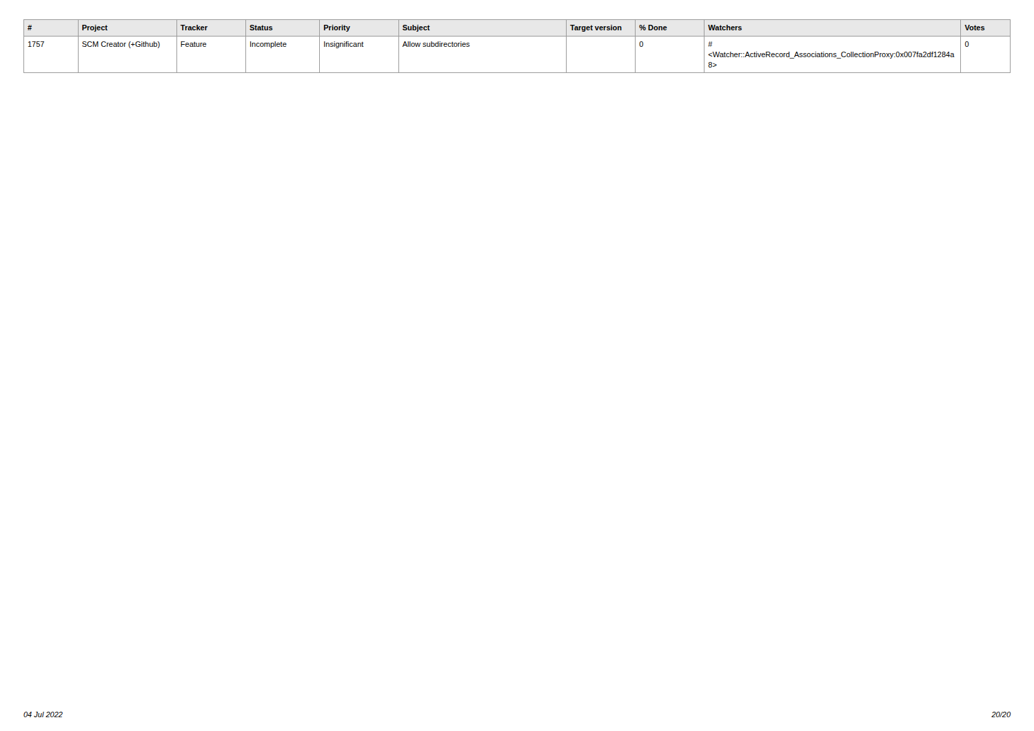| # | Project | Tracker | Status | Priority | Subject | Target version | % Done | Watchers | Votes |
| --- | --- | --- | --- | --- | --- | --- | --- | --- | --- |
| 1757 | SCM Creator (+Github) | Feature | Incomplete | Insignificant | Allow subdirectories | | 0 | #<Watcher::ActiveRecord_Associations_CollectionProxy:0x007fa2df1284a8> | 0 |
04 Jul 2022 20/20